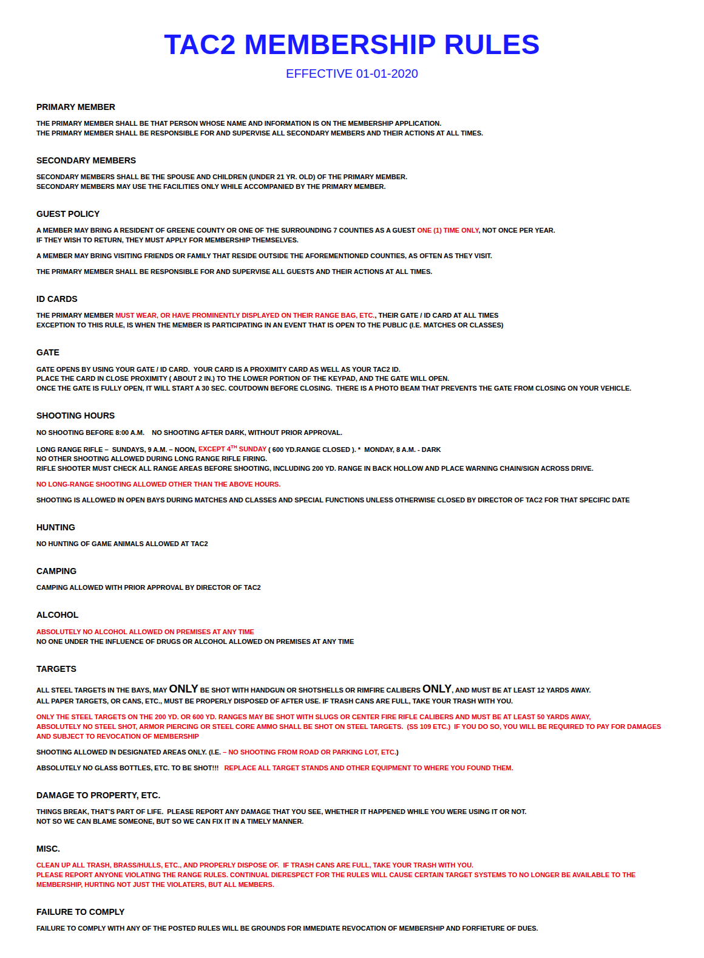TAC2 MEMBERSHIP RULES
EFFECTIVE 01-01-2020
Primary Member
THE PRIMARY MEMBER SHALL BE THAT PERSON WHOSE NAME AND INFORMATION IS ON THE MEMBERSHIP APPLICATION.
THE PRIMARY MEMBER SHALL BE RESPONSIBLE FOR AND SUPERVISE ALL SECONDARY MEMBERS AND THEIR ACTIONS AT ALL TIMES.
Secondary Members
SECONDARY MEMBERS SHALL BE THE SPOUSE AND CHILDREN (UNDER 21 YR. OLD) OF THE PRIMARY MEMBER.
SECONDARY MEMBERS MAY USE THE FACILITIES ONLY WHILE ACCOMPANIED BY THE PRIMARY MEMBER.
Guest Policy
A MEMBER MAY BRING A RESIDENT OF GREENE COUNTY OR ONE OF THE SURROUNDING 7 COUNTIES AS A GUEST ONE (1) TIME ONLY, NOT ONCE PER YEAR.
IF THEY WISH TO RETURN, THEY MUST APPLY FOR MEMBERSHIP THEMSELVES.
A MEMBER MAY BRING VISITING FRIENDS OR FAMILY THAT RESIDE OUTSIDE THE AFOREMENTIONED COUNTIES, AS OFTEN AS THEY VISIT.
THE PRIMARY MEMBER SHALL BE RESPONSIBLE FOR AND SUPERVISE ALL GUESTS AND THEIR ACTIONS AT ALL TIMES.
ID Cards
THE PRIMARY MEMBER MUST WEAR, OR HAVE PROMINENTLY DISPLAYED ON THEIR RANGE BAG, ETC., THEIR GATE / ID CARD AT ALL TIMES
EXCEPTION TO THIS RULE, IS WHEN THE MEMBER IS PARTICIPATING IN AN EVENT THAT IS OPEN TO THE PUBLIC (i.e. MATCHES OR CLASSES)
Gate
GATE OPENS BY USING YOUR GATE / ID CARD. YOUR CARD IS A PROXIMITY CARD AS WELL AS YOUR TAC2 ID.
PLACE THE CARD IN CLOSE PROXIMITY ( ABOUT 2 IN.) TO THE LOWER PORTION OF THE KEYPAD, AND THE GATE WILL OPEN.
ONCE THE GATE IS FULLY OPEN, IT WILL START A 30 SEC. COUTDOWN BEFORE CLOSING. THERE IS A PHOTO BEAM THAT PREVENTS THE GATE FROM CLOSING ON YOUR VEHICLE.
Shooting Hours
NO SHOOTING BEFORE 8:00 A.M. NO SHOOTING AFTER DARK, WITHOUT PRIOR APPROVAL.
LONG RANGE RIFLE – SUNDAYS, 9 A.M. – NOON, EXCEPT 4TH SUNDAY ( 600 YD.RANGE CLOSED ). * MONDAY, 8 A.M. - DARK
NO OTHER SHOOTING ALLOWED DURING LONG RANGE RIFLE FIRING.
RIFLE SHOOTER MUST CHECK ALL RANGE AREAS BEFORE SHOOTING, INCLUDING 200 YD. RANGE IN BACK HOLLOW AND PLACE WARNING CHAIN/SIGN ACROSS DRIVE.
NO LONG-RANGE SHOOTING ALLOWED OTHER THAN THE ABOVE HOURS.
SHOOTING IS ALLOWED IN OPEN BAYS DURING MATCHES AND CLASSES AND SPECIAL FUNCTIONS UNLESS OTHERWISE CLOSED BY DIRECTOR OF TAC2 FOR THAT SPECIFIC DATE
Hunting
NO HUNTING OF GAME ANIMALS ALLOWED AT TAC2
Camping
CAMPING ALLOWED WITH PRIOR APPROVAL BY DIRECTOR OF TAC2
Alcohol
ABSOLUTELY NO ALCOHOL ALLOWED ON PREMISES AT ANY TIME
NO ONE UNDER THE INFLUENCE OF DRUGS OR ALCOHOL ALLOWED ON PREMISES AT ANY TIME
Targets
ALL STEEL TARGETS IN THE BAYS, MAY ONLY BE SHOT WITH HANDGUN OR SHOTSHELLS OR RIMFIRE CALIBERS ONLY, AND MUST BE AT LEAST 12 YARDS AWAY.
ALL PAPER TARGETS, OR CANS, ETC., MUST BE PROPERLY DISPOSED OF AFTER USE. IF TRASH CANS ARE FULL, TAKE YOUR TRASH WITH YOU.
ONLY THE STEEL TARGETS ON THE 200 YD. OR 600 YD. RANGES MAY BE SHOT WITH SLUGS OR CENTER FIRE RIFLE CALIBERS AND MUST BE AT LEAST 50 YARDS AWAY,
ABSOLUTELY NO STEEL SHOT, ARMOR PIERCING OR STEEL CORE AMMO SHALL BE SHOT ON STEEL TARGETS. (SS 109 etc.) IF YOU DO SO, YOU WILL BE REQUIRED TO PAY FOR DAMAGES AND SUBJECT TO REVOCATION OF MEMBERSHIP
SHOOTING ALLOWED IN DESIGNATED AREAS ONLY. (i.e. – NO SHOOTING FROM ROAD OR PARKING LOT, ETC.)
ABSOLUTELY NO GLASS BOTTLES, ETC. TO BE SHOT!!! REPLACE ALL TARGET STANDS AND OTHER EQUIPMENT TO WHERE YOU FOUND THEM.
Damage to Property, etc.
THINGS BREAK, THAT’S PART OF LIFE. PLEASE REPORT ANY DAMAGE THAT YOU SEE, WHETHER IT HAPPENED WHILE YOU WERE USING IT OR NOT.
NOT SO WE CAN BLAME SOMEONE, BUT SO WE CAN FIX IT IN A TIMELY MANNER.
Misc.
CLEAN UP ALL TRASH, BRASS/HULLS, ETC., AND PROPERLY DISPOSE OF. IF TRASH CANS ARE FULL, TAKE YOUR TRASH WITH YOU.
PLEASE REPORT ANYONE VIOLATING THE RANGE RULES. CONTINUAL DIERESPECT FOR THE RULES WILL CAUSE CERTAIN TARGET SYSTEMS TO NO LONGER BE AVAILABLE TO THE MEMBERSHIP, HURTING NOT JUST THE VIOLATERS, BUT ALL MEMBERS.
Failure to Comply
FAILURE TO COMPLY WITH ANY OF THE POSTED RULES WILL BE GROUNDS FOR IMMEDIATE REVOCATION OF MEMBERSHIP AND FORFIETURE OF DUES.